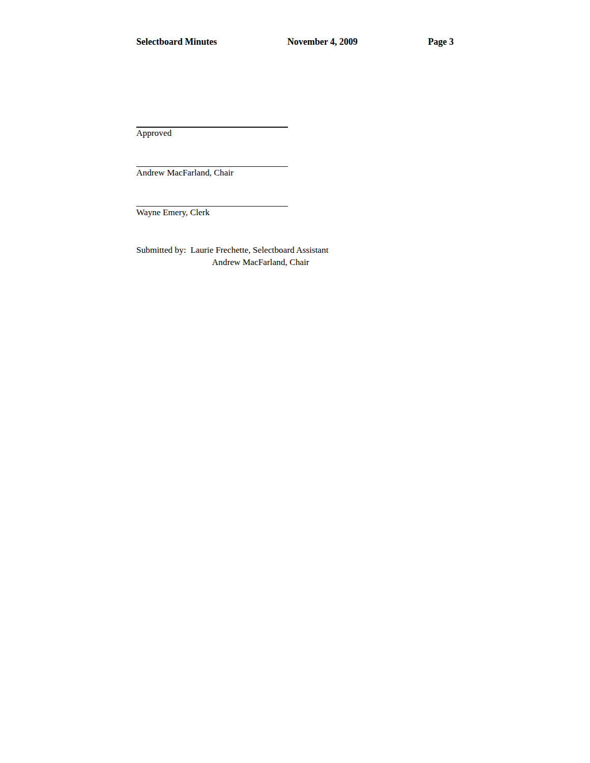Selectboard Minutes November 4, 2009 Page 3
Approved
Andrew MacFarland, Chair
Wayne Emery, Clerk
Submitted by: Laurie Frechette, Selectboard Assistant Andrew MacFarland, Chair